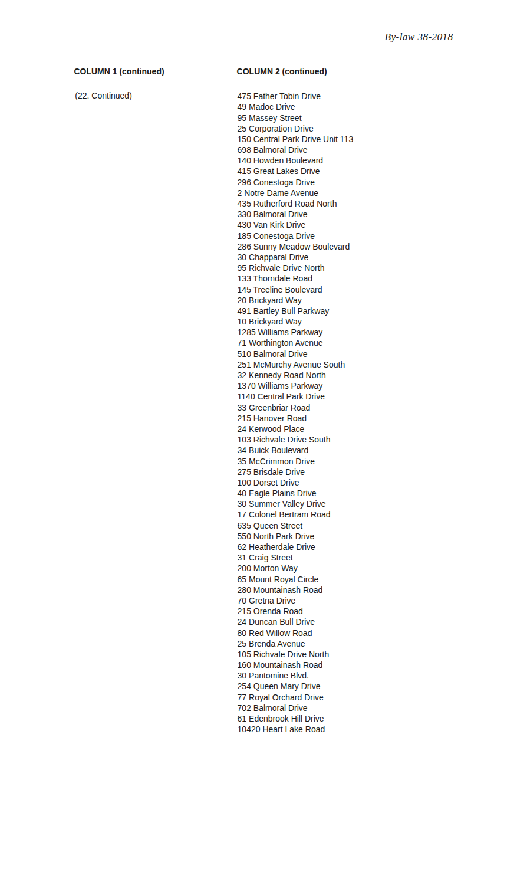By-law 38-2018
| COLUMN 1 (continued) | COLUMN 2 (continued) |
| --- | --- |
| (22. Continued) | 475 Father Tobin Drive 49 Madoc Drive 95 Massey Street 25 Corporation Drive 150 Central Park Drive Unit 113 698 Balmoral Drive 140 Howden Boulevard 415 Great Lakes Drive 296 Conestoga Drive 2 Notre Dame Avenue 435 Rutherford Road North 330 Balmoral Drive 430 Van Kirk Drive 185 Conestoga Drive 286 Sunny Meadow Boulevard 30 Chapparal Drive 95 Richvale Drive North 133 Thorndale Road 145 Treeline Boulevard 20 Brickyard Way 491 Bartley Bull Parkway 10 Brickyard Way 1285 Williams Parkway 71 Worthington Avenue 510 Balmoral Drive 251 McMurchy Avenue South 32 Kennedy Road North 1370 Williams Parkway 1140 Central Park Drive 33 Greenbriar Road 215 Hanover Road 24 Kerwood Place 103 Richvale Drive South 34 Buick Boulevard 35 McCrimmon Drive 275 Brisdale Drive 100 Dorset Drive 40 Eagle Plains Drive 30 Summer Valley Drive 17 Colonel Bertram Road 635 Queen Street 550 North Park Drive 62 Heatherdale Drive 31 Craig Street 200 Morton Way 65 Mount Royal Circle 280 Mountainash Road 70 Gretna Drive 215 Orenda Road 24 Duncan Bull Drive 80 Red Willow Road 25 Brenda Avenue 105 Richvale Drive North 160 Mountainash Road 30 Pantomine Blvd. 254 Queen Mary Drive 77 Royal Orchard Drive 702 Balmoral Drive 61 Edenbrook Hill Drive 10420 Heart Lake Road |